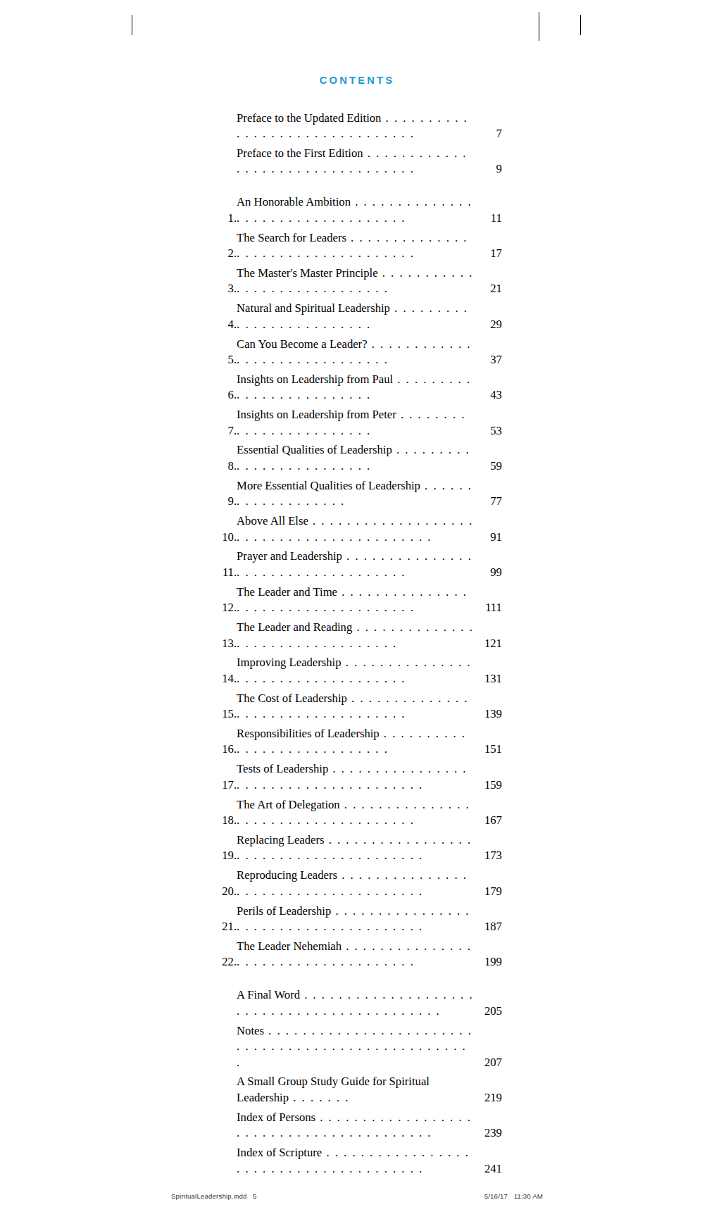Contents
| | Preface to the Updated Edition . . . . . . . . . . . . . . . . . . . . . . . . . . . . . . . | 7 |
| | Preface to the First Edition . . . . . . . . . . . . . . . . . . . . . . . . . . . . . . . . . | 9 |
| 1. | An Honorable Ambition . . . . . . . . . . . . . . . . . . . . . . . . . . . . . . . . . . | 11 |
| 2. | The Search for Leaders . . . . . . . . . . . . . . . . . . . . . . . . . . . . . . . . . . . | 17 |
| 3. | The Master's Master Principle . . . . . . . . . . . . . . . . . . . . . . . . . . . . . | 21 |
| 4. | Natural and Spiritual Leadership . . . . . . . . . . . . . . . . . . . . . . . . . | 29 |
| 5. | Can You Become a Leader? . . . . . . . . . . . . . . . . . . . . . . . . . . . . . . | 37 |
| 6. | Insights on Leadership from Paul . . . . . . . . . . . . . . . . . . . . . . . . . | 43 |
| 7. | Insights on Leadership from Peter . . . . . . . . . . . . . . . . . . . . . . . . | 53 |
| 8. | Essential Qualities of Leadership . . . . . . . . . . . . . . . . . . . . . . . . . | 59 |
| 9. | More Essential Qualities of Leadership . . . . . . . . . . . . . . . . . . . | 77 |
| 10. | Above All Else . . . . . . . . . . . . . . . . . . . . . . . . . . . . . . . . . . . . . . . . . . | 91 |
| 11. | Prayer and Leadership . . . . . . . . . . . . . . . . . . . . . . . . . . . . . . . . . . . | 99 |
| 12. | The Leader and Time . . . . . . . . . . . . . . . . . . . . . . . . . . . . . . . . . . . . | 111 |
| 13. | The Leader and Reading . . . . . . . . . . . . . . . . . . . . . . . . . . . . . . . . . | 121 |
| 14. | Improving Leadership . . . . . . . . . . . . . . . . . . . . . . . . . . . . . . . . . . . | 131 |
| 15. | The Cost of Leadership . . . . . . . . . . . . . . . . . . . . . . . . . . . . . . . . . . | 139 |
| 16. | Responsibilities of Leadership . . . . . . . . . . . . . . . . . . . . . . . . . . . . | 151 |
| 17. | Tests of Leadership . . . . . . . . . . . . . . . . . . . . . . . . . . . . . . . . . . . . . . | 159 |
| 18. | The Art of Delegation . . . . . . . . . . . . . . . . . . . . . . . . . . . . . . . . . . . . | 167 |
| 19. | Replacing Leaders . . . . . . . . . . . . . . . . . . . . . . . . . . . . . . . . . . . . . . . | 173 |
| 20. | Reproducing Leaders . . . . . . . . . . . . . . . . . . . . . . . . . . . . . . . . . . . . . | 179 |
| 21. | Perils of Leadership . . . . . . . . . . . . . . . . . . . . . . . . . . . . . . . . . . . . . . | 187 |
| 22. | The Leader Nehemiah . . . . . . . . . . . . . . . . . . . . . . . . . . . . . . . . . . . . | 199 |
| | A Final Word . . . . . . . . . . . . . . . . . . . . . . . . . . . . . . . . . . . . . . . . . . . . | 205 |
| | Notes . . . . . . . . . . . . . . . . . . . . . . . . . . . . . . . . . . . . . . . . . . . . . . . . . . . . | 207 |
| | A Small Group Study Guide for Spiritual Leadership . . . . . . . | 219 |
| | Index of Persons . . . . . . . . . . . . . . . . . . . . . . . . . . . . . . . . . . . . . . . . . | 239 |
| | Index of Scripture . . . . . . . . . . . . . . . . . . . . . . . . . . . . . . . . . . . . . . . | 241 |
SpiritualLeadership.indd 5
5/16/17 11:30 AM